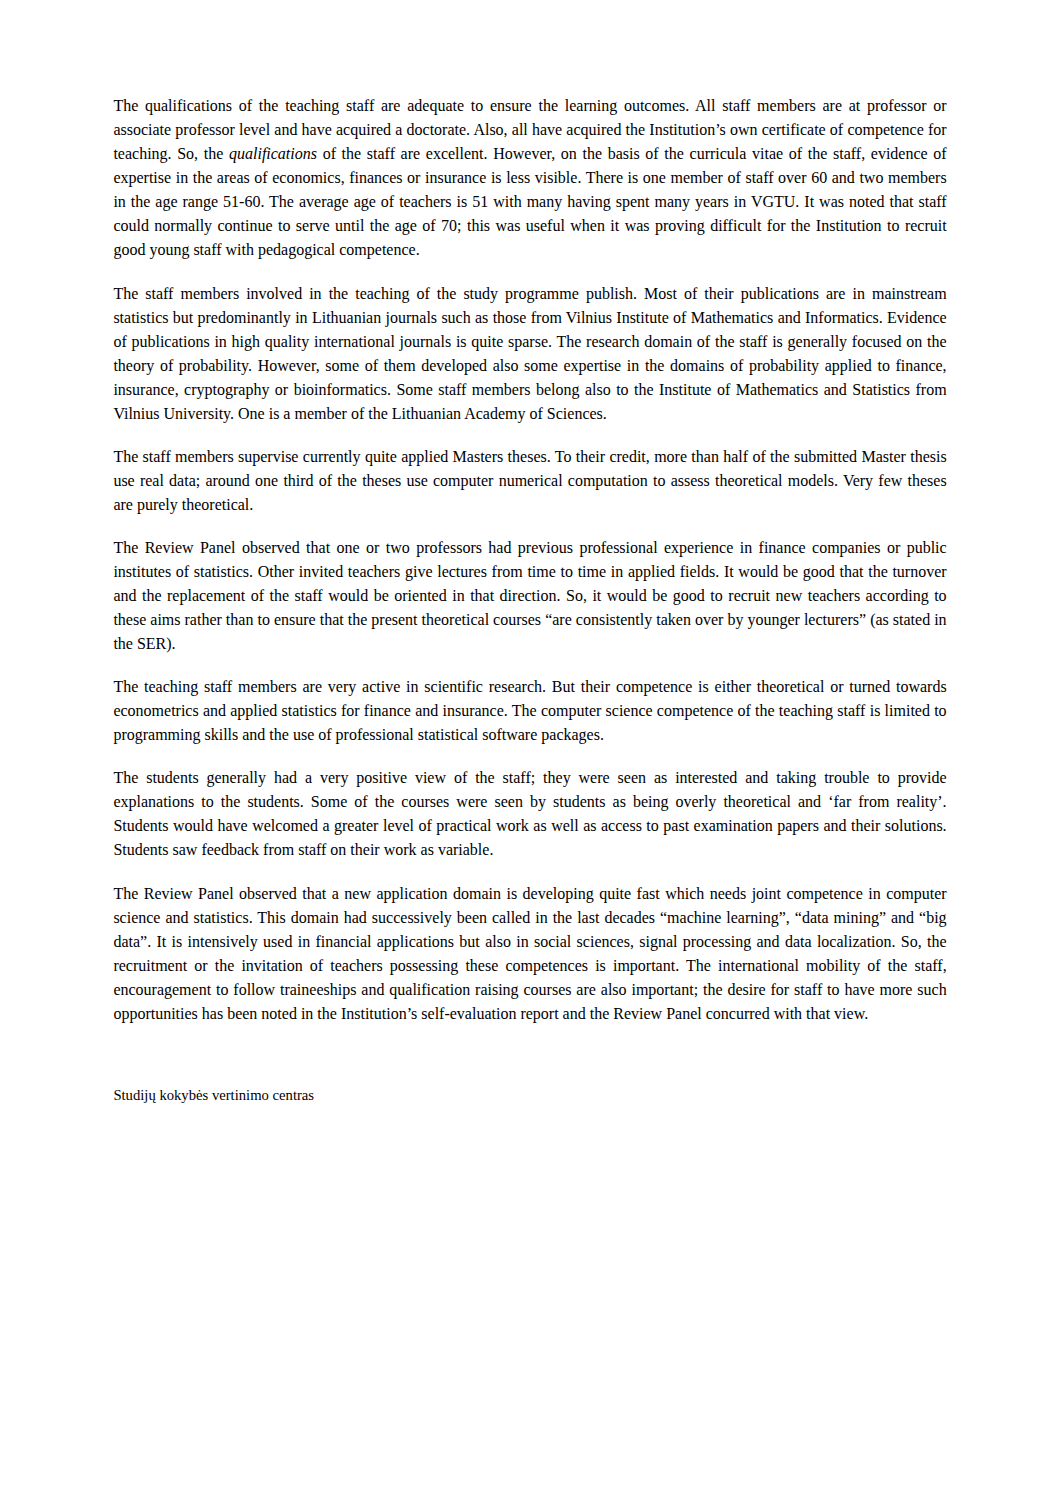The qualifications of the teaching staff are adequate to ensure the learning outcomes. All staff members are at professor or associate professor level and have acquired a doctorate. Also, all have acquired the Institution’s own certificate of competence for teaching. So, the qualifications of the staff are excellent. However, on the basis of the curricula vitae of the staff, evidence of expertise in the areas of economics, finances or insurance is less visible. There is one member of staff over 60 and two members in the age range 51-60. The average age of teachers is 51 with many having spent many years in VGTU. It was noted that staff could normally continue to serve until the age of 70; this was useful when it was proving difficult for the Institution to recruit good young staff with pedagogical competence.
The staff members involved in the teaching of the study programme publish. Most of their publications are in mainstream statistics but predominantly in Lithuanian journals such as those from Vilnius Institute of Mathematics and Informatics. Evidence of publications in high quality international journals is quite sparse. The research domain of the staff is generally focused on the theory of probability. However, some of them developed also some expertise in the domains of probability applied to finance, insurance, cryptography or bioinformatics. Some staff members belong also to the Institute of Mathematics and Statistics from Vilnius University. One is a member of the Lithuanian Academy of Sciences.
The staff members supervise currently quite applied Masters theses. To their credit, more than half of the submitted Master thesis use real data; around one third of the theses use computer numerical computation to assess theoretical models. Very few theses are purely theoretical.
The Review Panel observed that one or two professors had previous professional experience in finance companies or public institutes of statistics. Other invited teachers give lectures from time to time in applied fields. It would be good that the turnover and the replacement of the staff would be oriented in that direction. So, it would be good to recruit new teachers according to these aims rather than to ensure that the present theoretical courses “are consistently taken over by younger lecturers” (as stated in the SER).
The teaching staff members are very active in scientific research. But their competence is either theoretical or turned towards econometrics and applied statistics for finance and insurance. The computer science competence of the teaching staff is limited to programming skills and the use of professional statistical software packages.
The students generally had a very positive view of the staff; they were seen as interested and taking trouble to provide explanations to the students. Some of the courses were seen by students as being overly theoretical and ‘far from reality’. Students would have welcomed a greater level of practical work as well as access to past examination papers and their solutions. Students saw feedback from staff on their work as variable.
The Review Panel observed that a new application domain is developing quite fast which needs joint competence in computer science and statistics. This domain had successively been called in the last decades “machine learning”, “data mining” and “big data”. It is intensively used in financial applications but also in social sciences, signal processing and data localization. So, the recruitment or the invitation of teachers possessing these competences is important. The international mobility of the staff, encouragement to follow traineeships and qualification raising courses are also important; the desire for staff to have more such opportunities has been noted in the Institution’s self-evaluation report and the Review Panel concurred with that view.
Studijų kokybės vertinimo centras